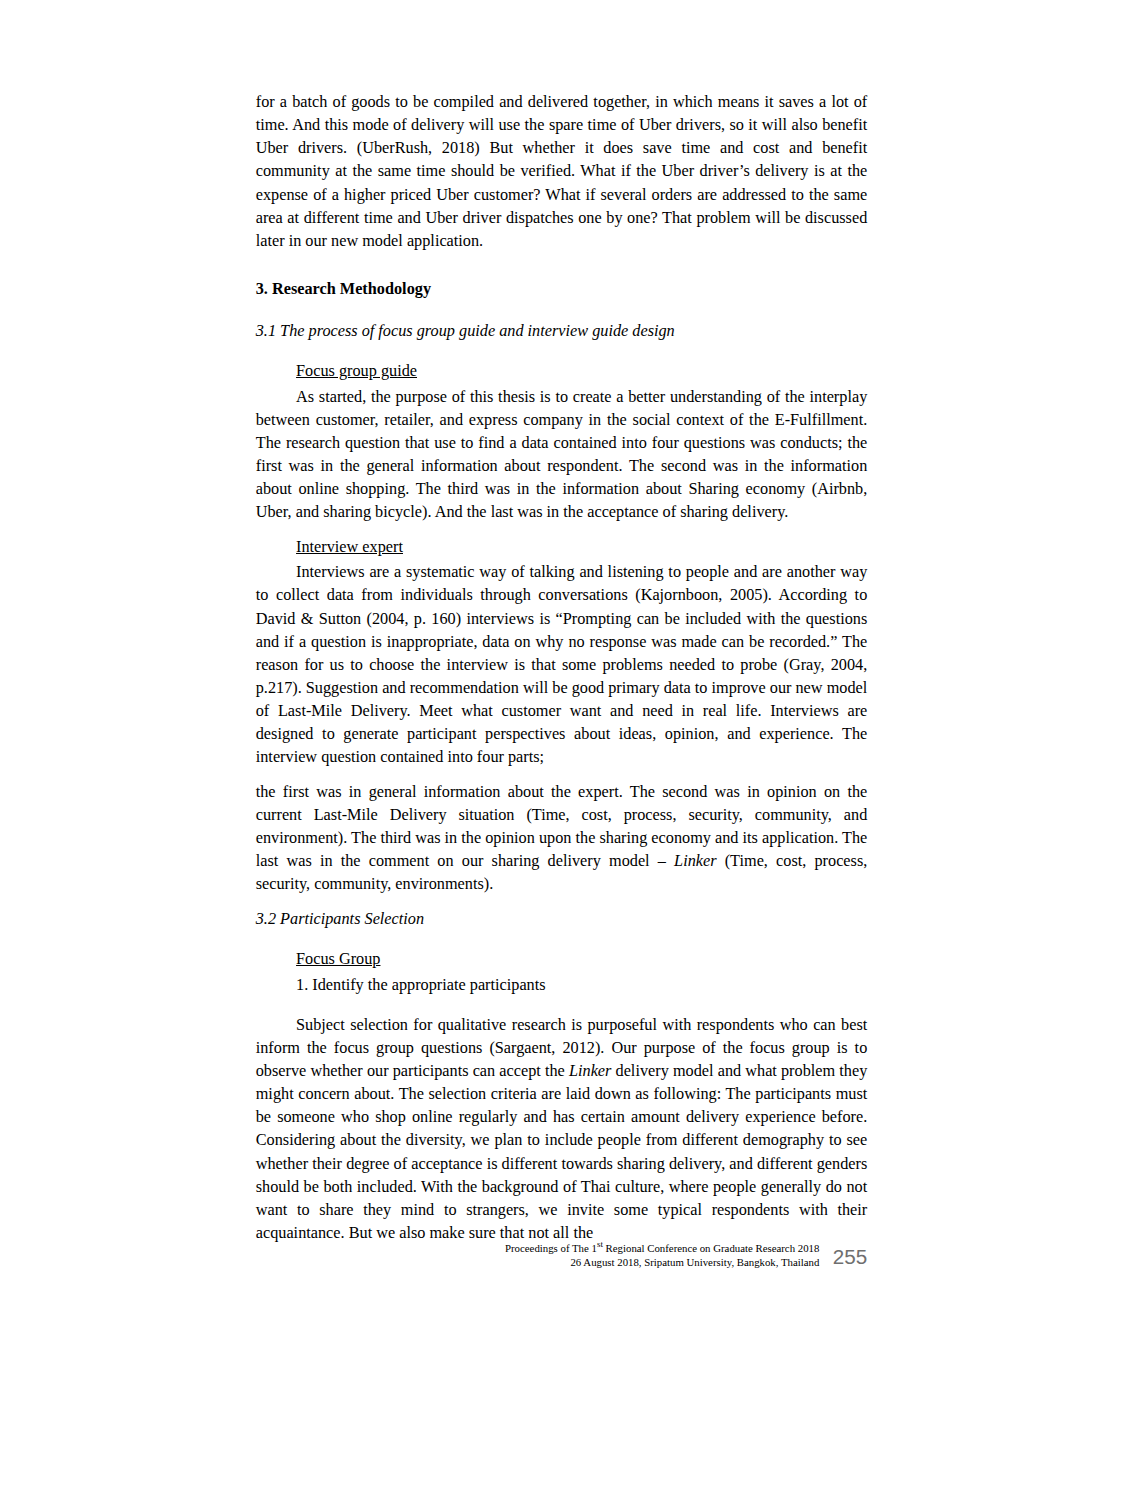for a batch of goods to be compiled and delivered together, in which means it saves a lot of time. And this mode of delivery will use the spare time of Uber drivers, so it will also benefit Uber drivers. (UberRush, 2018) But whether it does save time and cost and benefit community at the same time should be verified. What if the Uber driver’s delivery is at the expense of a higher priced Uber customer? What if several orders are addressed to the same area at different time and Uber driver dispatches one by one? That problem will be discussed later in our new model application.
3. Research Methodology
3.1 The process of focus group guide and interview guide design
Focus group guide
As started, the purpose of this thesis is to create a better understanding of the interplay between customer, retailer, and express company in the social context of the E-Fulfillment. The research question that use to find a data contained into four questions was conducts; the first was in the general information about respondent. The second was in the information about online shopping. The third was in the information about Sharing economy (Airbnb, Uber, and sharing bicycle). And the last was in the acceptance of sharing delivery.
Interview expert
Interviews are a systematic way of talking and listening to people and are another way to collect data from individuals through conversations (Kajornboon, 2005). According to David & Sutton (2004, p. 160) interviews is “Prompting can be included with the questions and if a question is inappropriate, data on why no response was made can be recorded.” The reason for us to choose the interview is that some problems needed to probe (Gray, 2004, p.217). Suggestion and recommendation will be good primary data to improve our new model of Last-Mile Delivery. Meet what customer want and need in real life. Interviews are designed to generate participant perspectives about ideas, opinion, and experience. The interview question contained into four parts;
the first was in general information about the expert. The second was in opinion on the current Last-Mile Delivery situation (Time, cost, process, security, community, and environment). The third was in the opinion upon the sharing economy and its application. The last was in the comment on our sharing delivery model – Linker (Time, cost, process, security, community, environments).
3.2 Participants Selection
Focus Group
1. Identify the appropriate participants
Subject selection for qualitative research is purposeful with respondents who can best inform the focus group questions (Sargaent, 2012). Our purpose of the focus group is to observe whether our participants can accept the Linker delivery model and what problem they might concern about. The selection criteria are laid down as following: The participants must be someone who shop online regularly and has certain amount delivery experience before. Considering about the diversity, we plan to include people from different demography to see whether their degree of acceptance is different towards sharing delivery, and different genders should be both included. With the background of Thai culture, where people generally do not want to share they mind to strangers, we invite some typical respondents with their acquaintance. But we also make sure that not all the
Proceedings of The 1st Regional Conference on Graduate Research 2018
26 August 2018, Sripatum University, Bangkok, Thailand
255